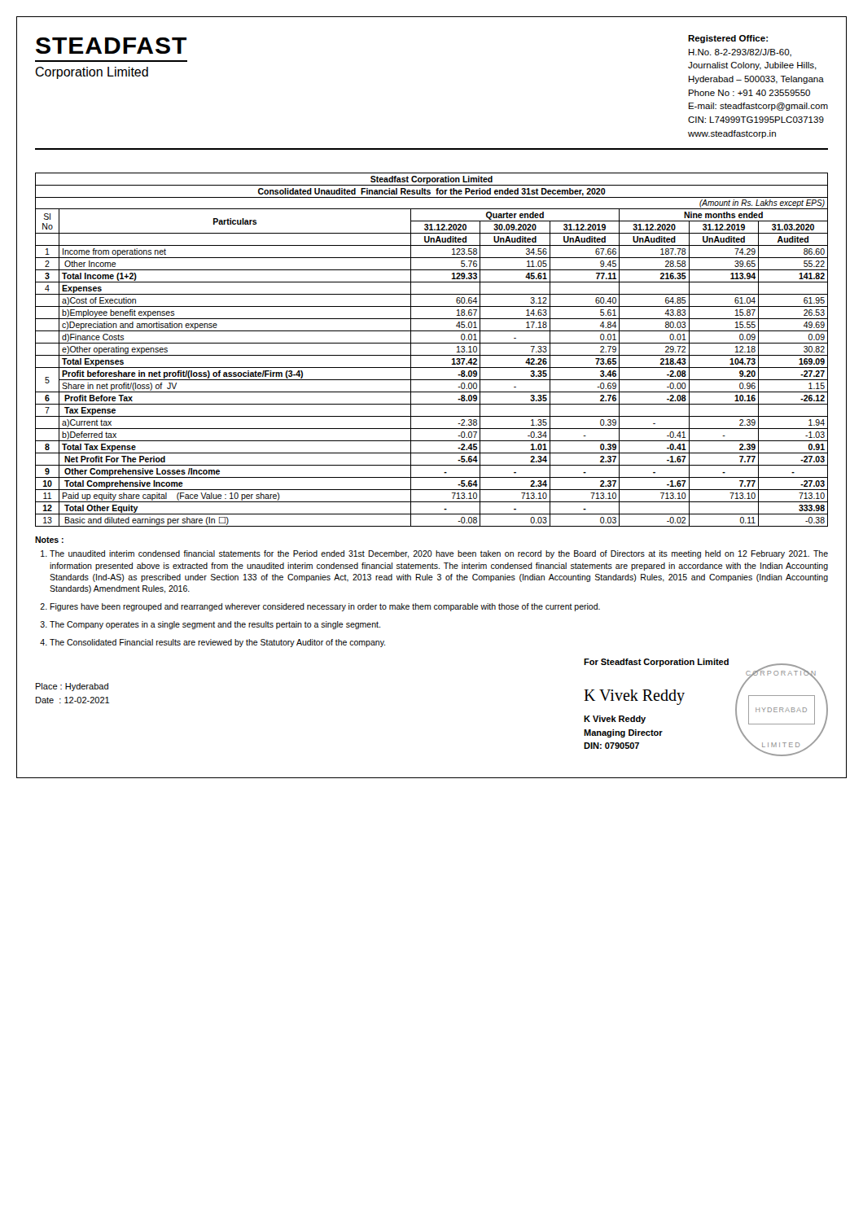STEADFAST
Corporation Limited
Registered Office:
H.No. 8-2-293/82/J/B-60,
Journalist Colony, Jubilee Hills,
Hyderabad – 500033, Telangana
Phone No : +91 40 23559550
E-mail: steadfastcorp@gmail.com
CIN: L74999TG1995PLC037139
www.steadfastcorp.in
| Steadfast Corporation Limited |
| Consolidated Unaudited Financial Results for the Period ended 31st December, 2020 |
| (Amount in Rs. Lakhs except EPS) |
| Sl No | Particulars | Quarter ended | Nine months ended |
| 31.12.2020 | 30.09.2020 | 31.12.2019 | 31.12.2020 | 31.12.2019 | 31.03.2020 |
| | | UnAudited | UnAudited | UnAudited | UnAudited | UnAudited | Audited |
| 1 | Income from operations net | 123.58 | 34.56 | 67.66 | 187.78 | 74.29 | 86.60 |
| 2 | Other Income | 5.76 | 11.05 | 9.45 | 28.58 | 39.65 | 55.22 |
| 3 | Total Income (1+2) | 129.33 | 45.61 | 77.11 | 216.35 | 113.94 | 141.82 |
| 4 | Expenses | | | | | | |
| | a)Cost of Execution | 60.64 | 3.12 | 60.40 | 64.85 | 61.04 | 61.95 |
| | b)Employee benefit expenses | 18.67 | 14.63 | 5.61 | 43.83 | 15.87 | 26.53 |
| | c)Depreciation and amortisation expense | 45.01 | 17.18 | 4.84 | 80.03 | 15.55 | 49.69 |
| | d)Finance Costs | 0.01 | - | 0.01 | 0.01 | 0.09 | 0.09 |
| | e)Other operating expenses | 13.10 | 7.33 | 2.79 | 29.72 | 12.18 | 30.82 |
| | Total Expenses | 137.42 | 42.26 | 73.65 | 218.43 | 104.73 | 169.09 |
| 5 | Profit beforeshare in net profit/(loss) of associate/Firm (3-4) | -8.09 | 3.35 | 3.46 | -2.08 | 9.20 | -27.27 |
| Share in net profit/(loss) of JV | -0.00 | - | -0.69 | -0.00 | 0.96 | 1.15 |
| 6 | Profit Before Tax | -8.09 | 3.35 | 2.76 | -2.08 | 10.16 | -26.12 |
| 7 | Tax Expense | | | | | | |
| | a)Current tax | -2.38 | 1.35 | 0.39 | - | 2.39 | 1.94 |
| | b)Deferred tax | -0.07 | -0.34 | - | -0.41 | - | -1.03 |
| 8 | Total Tax Expense | -2.45 | 1.01 | 0.39 | -0.41 | 2.39 | 0.91 |
| | Net Profit For The Period | -5.64 | 2.34 | 2.37 | -1.67 | 7.77 | -27.03 |
| 9 | Other Comprehensive Losses /Income | - | - | - | - | - | - |
| 10 | Total Comprehensive Income | -5.64 | 2.34 | 2.37 | -1.67 | 7.77 | -27.03 |
| 11 | Paid up equity share capital (Face Value : 10 per share) | 713.10 | 713.10 | 713.10 | 713.10 | 713.10 | 713.10 |
| 12 | Total Other Equity | - | - | - | | | 333.98 |
| 13 | Basic and diluted earnings per share (In ☐) | -0.08 | 0.03 | 0.03 | -0.02 | 0.11 | -0.38 |
Notes :
The unaudited interim condensed financial statements for the Period ended 31st December, 2020 have been taken on record by the Board of Directors at its meeting held on 12 February 2021. The information presented above is extracted from the unaudited interim condensed financial statements. The interim condensed financial statements are prepared in accordance with the Indian Accounting Standards (Ind-AS) as prescribed under Section 133 of the Companies Act, 2013 read with Rule 3 of the Companies (Indian Accounting Standards) Rules, 2015 and Companies (Indian Accounting Standards) Amendment Rules, 2016.
Figures have been regrouped and rearranged wherever considered necessary in order to make them comparable with those of the current period.
The Company operates in a single segment and the results pertain to a single segment.
The Consolidated Financial results are reviewed by the Statutory Auditor of the company.
Place : Hyderabad
Date : 12-02-2021
For Steadfast Corporation Limited
K Vivek Reddy
K Vivek Reddy
Managing Director
DIN: 0790507
CORPORATION
HYDERABAD
LIMITED